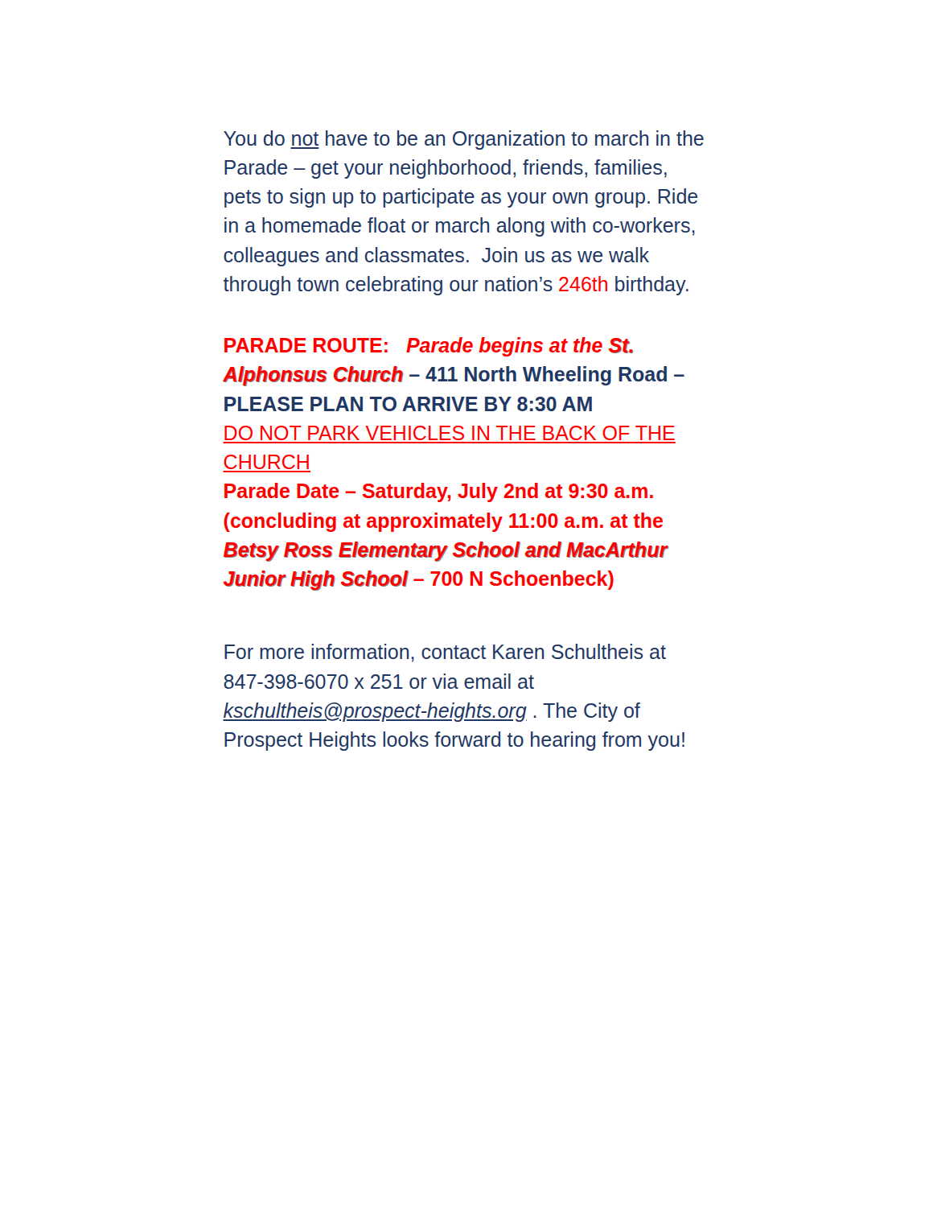You do not have to be an Organization to march in the Parade – get your neighborhood, friends, families, pets to sign up to participate as your own group. Ride in a homemade float or march along with co-workers, colleagues and classmates. Join us as we walk through town celebrating our nation’s 246th birthday.
PARADE ROUTE: Parade begins at the St. Alphonsus Church – 411 North Wheeling Road – PLEASE PLAN TO ARRIVE BY 8:30 AM
DO NOT PARK VEHICLES IN THE BACK OF THE CHURCH
Parade Date – Saturday, July 2nd at 9:30 a.m. (concluding at approximately 11:00 a.m. at the Betsy Ross Elementary School and MacArthur Junior High School – 700 N Schoenbeck)
For more information, contact Karen Schultheis at 847-398-6070 x 251 or via email at kschultheis@prospect-heights.org . The City of Prospect Heights looks forward to hearing from you!